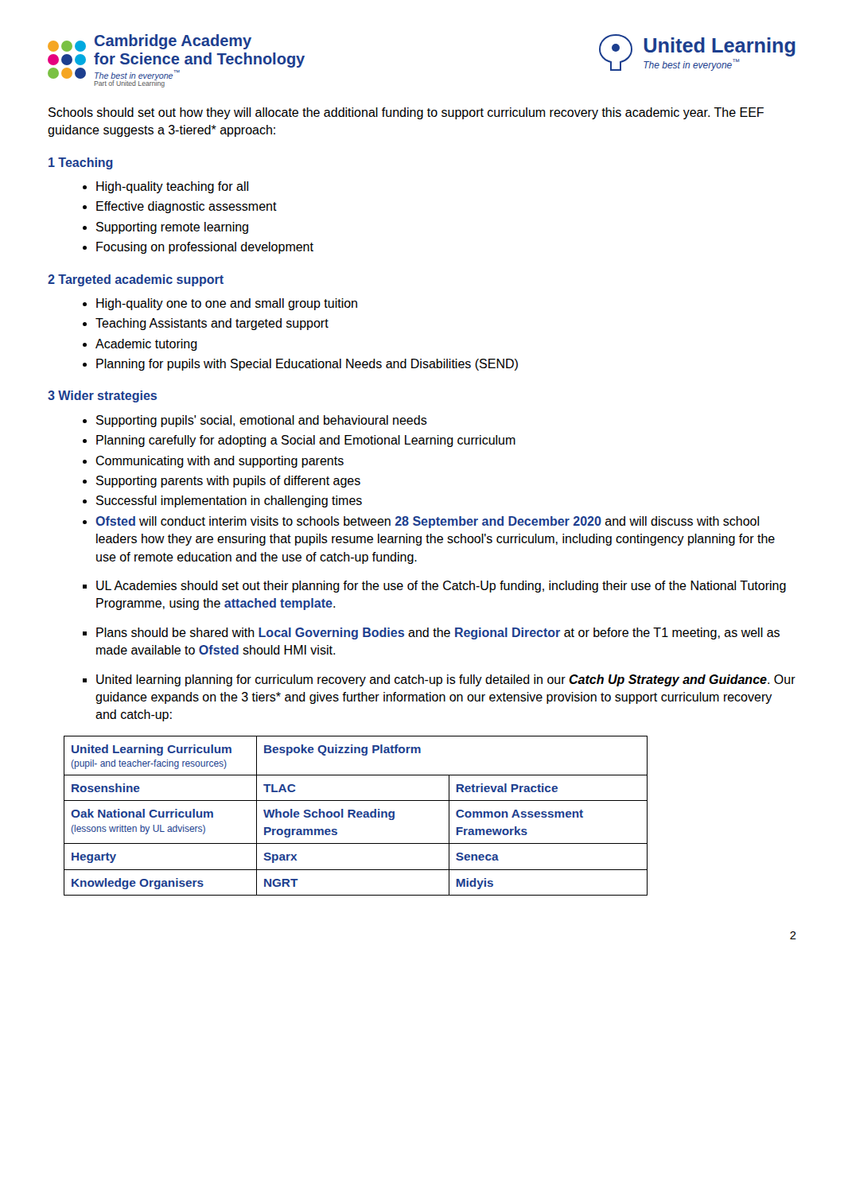Cambridge Academy
for Science and Technology
The best in everyone™
Part of United Learning
United Learning
The best in everyone™
Schools should set out how they will allocate the additional funding to support curriculum recovery this academic year. The EEF guidance suggests a 3-tiered* approach:
1 Teaching
High-quality teaching for all
Effective diagnostic assessment
Supporting remote learning
Focusing on professional development
2 Targeted academic support
High-quality one to one and small group tuition
Teaching Assistants and targeted support
Academic tutoring
Planning for pupils with Special Educational Needs and Disabilities (SEND)
3 Wider strategies
Supporting pupils' social, emotional and behavioural needs
Planning carefully for adopting a Social and Emotional Learning curriculum
Communicating with and supporting parents
Supporting parents with pupils of different ages
Successful implementation in challenging times
Ofsted will conduct interim visits to schools between 28 September and December 2020 and will discuss with school leaders how they are ensuring that pupils resume learning the school's curriculum, including contingency planning for the use of remote education and the use of catch-up funding.
UL Academies should set out their planning for the use of the Catch-Up funding, including their use of the National Tutoring Programme, using the attached template.
Plans should be shared with Local Governing Bodies and the Regional Director at or before the T1 meeting, as well as made available to Ofsted should HMI visit.
United learning planning for curriculum recovery and catch-up is fully detailed in our Catch Up Strategy and Guidance. Our guidance expands on the 3 tiers* and gives further information on our extensive provision to support curriculum recovery and catch-up:
| United Learning Curriculum (pupil- and teacher-facing resources) | Bespoke Quizzing Platform |
| Rosenshine | TLAC | Retrieval Practice |
| Oak National Curriculum (lessons written by UL advisers) | Whole School Reading Programmes | Common Assessment Frameworks |
| Hegarty | Sparx | Seneca |
| Knowledge Organisers | NGRT | Midyis |
2